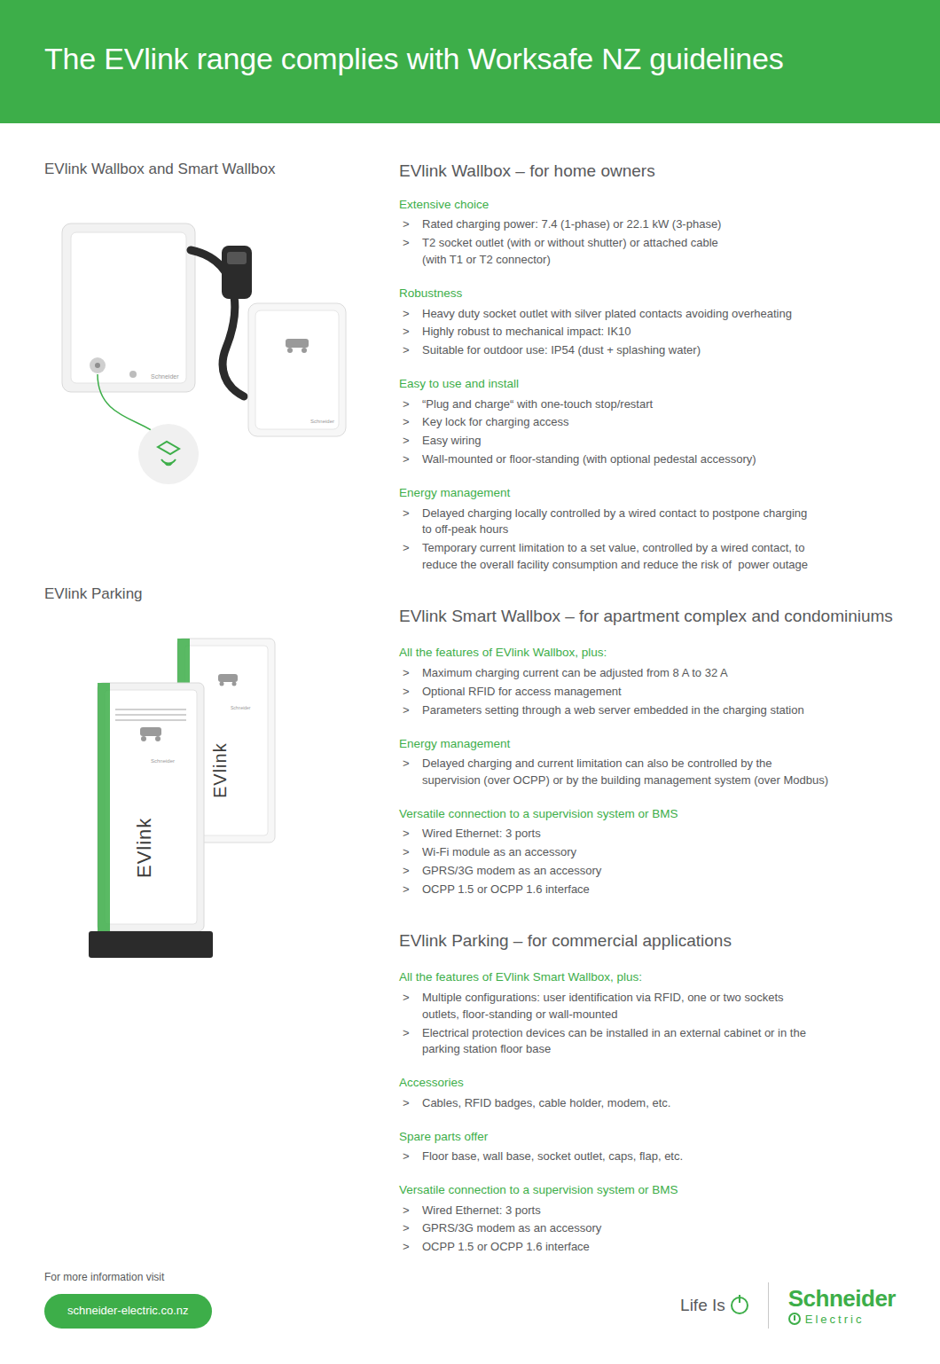The EVlink range complies with Worksafe NZ guidelines
EVlink Wallbox and Smart Wallbox
Schneider Schneider
EVlink Parking
EVlink EVlink Schneider Schneider
EVlink Wallbox – for home owners
Extensive choice
Rated charging power: 7.4 (1-phase) or 22.1 kW (3-phase)
T2 socket outlet (with or without shutter) or attached cable(with T1 or T2 connector)
Robustness
Heavy duty socket outlet with silver plated contacts avoiding overheating
Highly robust to mechanical impact: IK10
Suitable for outdoor use: IP54 (dust + splashing water)
Easy to use and install
“Plug and charge“ with one-touch stop/restart
Key lock for charging access
Easy wiring
Wall-mounted or floor-standing (with optional pedestal accessory)
Energy management
Delayed charging locally controlled by a wired contact to postpone chargingto off-peak hours
Temporary current limitation to a set value, controlled by a wired contact, toreduce the overall facility consumption and reduce the risk of power outage
EVlink Smart Wallbox – for apartment complex and condominiums
All the features of EVlink Wallbox, plus:
Maximum charging current can be adjusted from 8 A to 32 A
Optional RFID for access management
Parameters setting through a web server embedded in the charging station
Energy management
Delayed charging and current limitation can also be controlled by thesupervision (over OCPP) or by the building management system (over Modbus)
Versatile connection to a supervision system or BMS
Wired Ethernet: 3 ports
Wi-Fi module as an accessory
GPRS/3G modem as an accessory
OCPP 1.5 or OCPP 1.6 interface
EVlink Parking – for commercial applications
All the features of EVlink Smart Wallbox, plus:
Multiple configurations: user identification via RFID, one or two socketsoutlets, floor-standing or wall-mounted
Electrical protection devices can be installed in an external cabinet or in theparking station floor base
Accessories
Cables, RFID badges, cable holder, modem, etc.
Spare parts offer
Floor base, wall base, socket outlet, caps, flap, etc.
Versatile connection to a supervision system or BMS
Wired Ethernet: 3 ports
GPRS/3G modem as an accessory
OCPP 1.5 or OCPP 1.6 interface
For more information visit
schneider-electric.co.nz
Life Is
Schneider
Electric